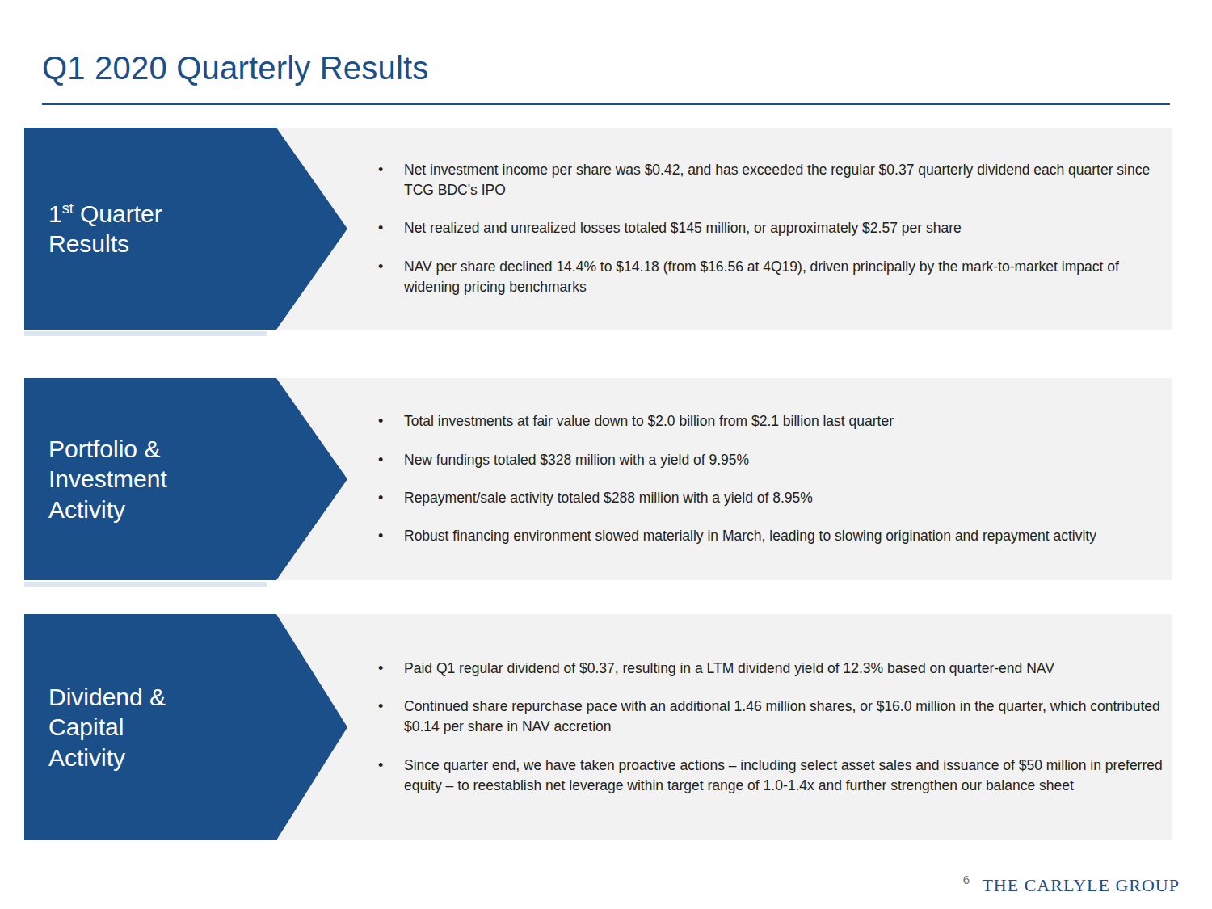Q1 2020 Quarterly Results
1st Quarter
Results
Net investment income per share was $0.42, and has exceeded the regular $0.37 quarterly dividend each quarter since TCG BDC's IPO
Net realized and unrealized losses totaled $145 million, or approximately $2.57 per share
NAV per share declined 14.4% to $14.18 (from $16.56 at 4Q19), driven principally by the mark-to-market impact of widening pricing benchmarks
Portfolio &
Investment
Activity
Total investments at fair value down to $2.0 billion from $2.1 billion last quarter
New fundings totaled $328 million with a yield of 9.95%
Repayment/sale activity totaled $288 million with a yield of 8.95%
Robust financing environment slowed materially in March, leading to slowing origination and repayment activity
Dividend &
Capital
Activity
Paid Q1 regular dividend of $0.37, resulting in a LTM dividend yield of 12.3% based on quarter-end NAV
Continued share repurchase pace with an additional 1.46 million shares, or $16.0 million in the quarter, which contributed $0.14 per share in NAV accretion
Since quarter end, we have taken proactive actions – including select asset sales and issuance of $50 million in preferred equity – to reestablish net leverage within target range of 1.0-1.4x and further strengthen our balance sheet
6
THE CARLYLE GROUP